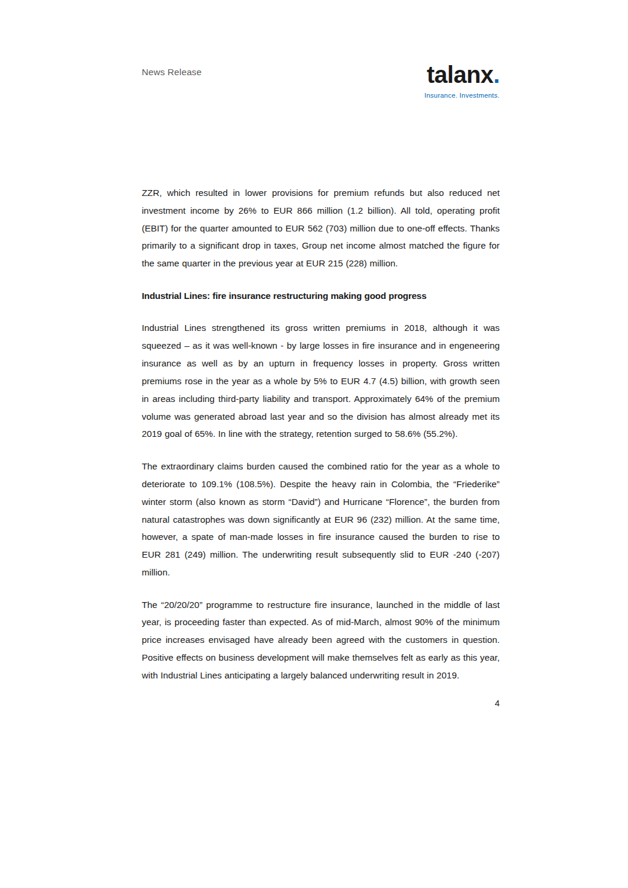News Release
talanx.
Insurance. Investments.
ZZR, which resulted in lower provisions for premium refunds but also reduced net investment income by 26% to EUR 866 million (1.2 billion). All told, operating profit (EBIT) for the quarter amounted to EUR 562 (703) million due to one-off effects. Thanks primarily to a significant drop in taxes, Group net income almost matched the figure for the same quarter in the previous year at EUR 215 (228) million.
Industrial Lines: fire insurance restructuring making good progress
Industrial Lines strengthened its gross written premiums in 2018, although it was squeezed – as it was well-known - by large losses in fire insurance and in engeneering insurance as well as by an upturn in frequency losses in property. Gross written premiums rose in the year as a whole by 5% to EUR 4.7 (4.5) billion, with growth seen in areas including third-party liability and transport. Approximately 64% of the premium volume was generated abroad last year and so the division has almost already met its 2019 goal of 65%. In line with the strategy, retention surged to 58.6% (55.2%).
The extraordinary claims burden caused the combined ratio for the year as a whole to deteriorate to 109.1% (108.5%). Despite the heavy rain in Colombia, the “Friederike” winter storm (also known as storm “David”) and Hurricane “Florence”, the burden from natural catastrophes was down significantly at EUR 96 (232) million. At the same time, however, a spate of man-made losses in fire insurance caused the burden to rise to EUR 281 (249) million. The underwriting result subsequently slid to EUR -240 (-207) million.
The “20/20/20” programme to restructure fire insurance, launched in the middle of last year, is proceeding faster than expected. As of mid-March, almost 90% of the minimum price increases envisaged have already been agreed with the customers in question. Positive effects on business development will make themselves felt as early as this year, with Industrial Lines anticipating a largely balanced underwriting result in 2019.
4